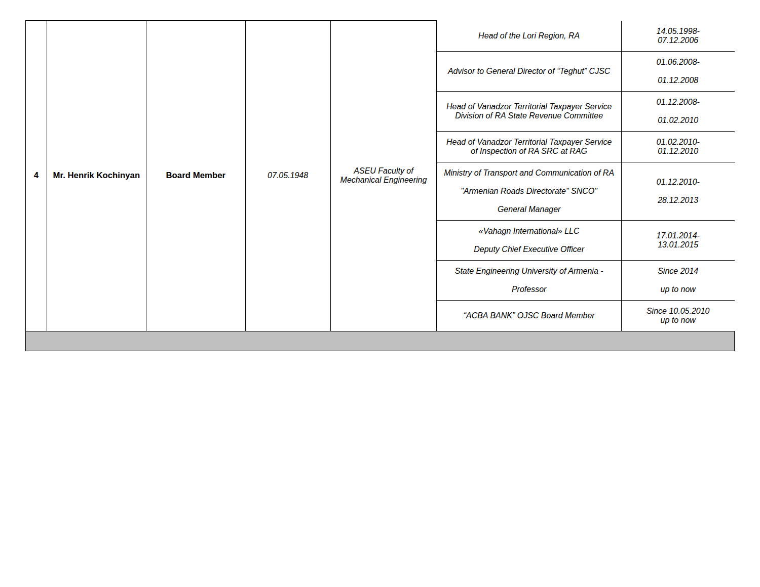| 4 | Mr. Henrik Kochinyan | Board Member | 07.05.1948 | ASEU Faculty of Mechanical Engineering | / Head of the Lori Region, RA / 14.05.1998- 07.12.2006 / / Advisor to General Director of “Teghut” CJSC / 01.06.2008- 01.12.2008 / / Head of Vanadzor Territorial Taxpayer Service Division of RA State Revenue Committee / 01.12.2008- 01.02.2010 / / Head of Vanadzor Territorial Taxpayer Service of Inspection of RA SRC at RAG / 01.02.2010- 01.12.2010 / / Ministry of Transport and Communication of RA "Armenian Roads Directorate" SNCO" General Manager / 01.12.2010- 28.12.2013 / / «Vahagn International» LLC Deputy Chief Executive Officer / 17.01.2014- 13.01.2015 / / State Engineering University of Armenia - Professor / Since 2014 up to now / / “ACBA BANK” OJSC Board Member / Since 10.05.2010 up to now / |